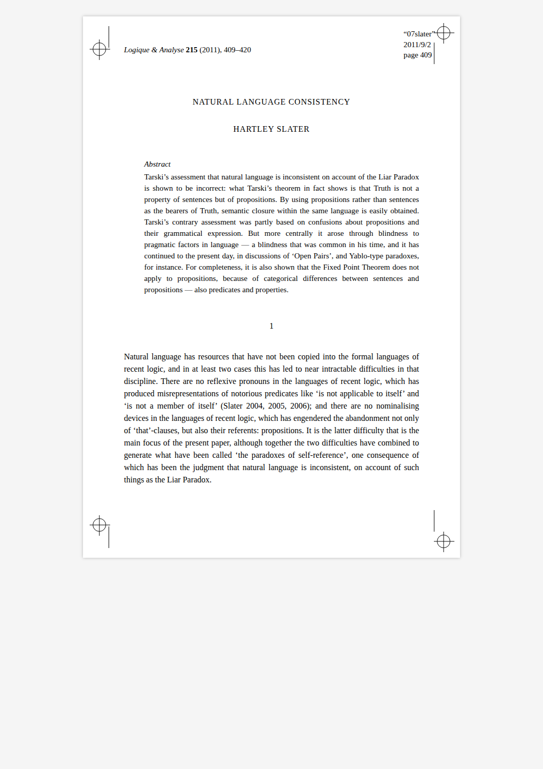“07slater”
2011/9/2
page 409
Logique & Analyse 215 (2011), 409–420
NATURAL LANGUAGE CONSISTENCY
HARTLEY SLATER
Abstract
Tarski’s assessment that natural language is inconsistent on account of the Liar Paradox is shown to be incorrect: what Tarski’s theorem in fact shows is that Truth is not a property of sentences but of propositions. By using propositions rather than sentences as the bearers of Truth, semantic closure within the same language is easily obtained. Tarski’s contrary assessment was partly based on confusions about propositions and their grammatical expression. But more centrally it arose through blindness to pragmatic factors in language — a blindness that was common in his time, and it has continued to the present day, in discussions of ‘Open Pairs’, and Yablo-type paradoxes, for instance. For completeness, it is also shown that the Fixed Point Theorem does not apply to propositions, because of categorical differences between sentences and propositions — also predicates and properties.
1
Natural language has resources that have not been copied into the formal languages of recent logic, and in at least two cases this has led to near intractable difficulties in that discipline. There are no reflexive pronouns in the languages of recent logic, which has produced misrepresentations of notorious predicates like ‘is not applicable to itself’ and ‘is not a member of itself’ (Slater 2004, 2005, 2006); and there are no nominalising devices in the languages of recent logic, which has engendered the abandonment not only of ‘that’-clauses, but also their referents: propositions. It is the latter difficulty that is the main focus of the present paper, although together the two difficulties have combined to generate what have been called ‘the paradoxes of self-reference’, one consequence of which has been the judgment that natural language is inconsistent, on account of such things as the Liar Paradox.